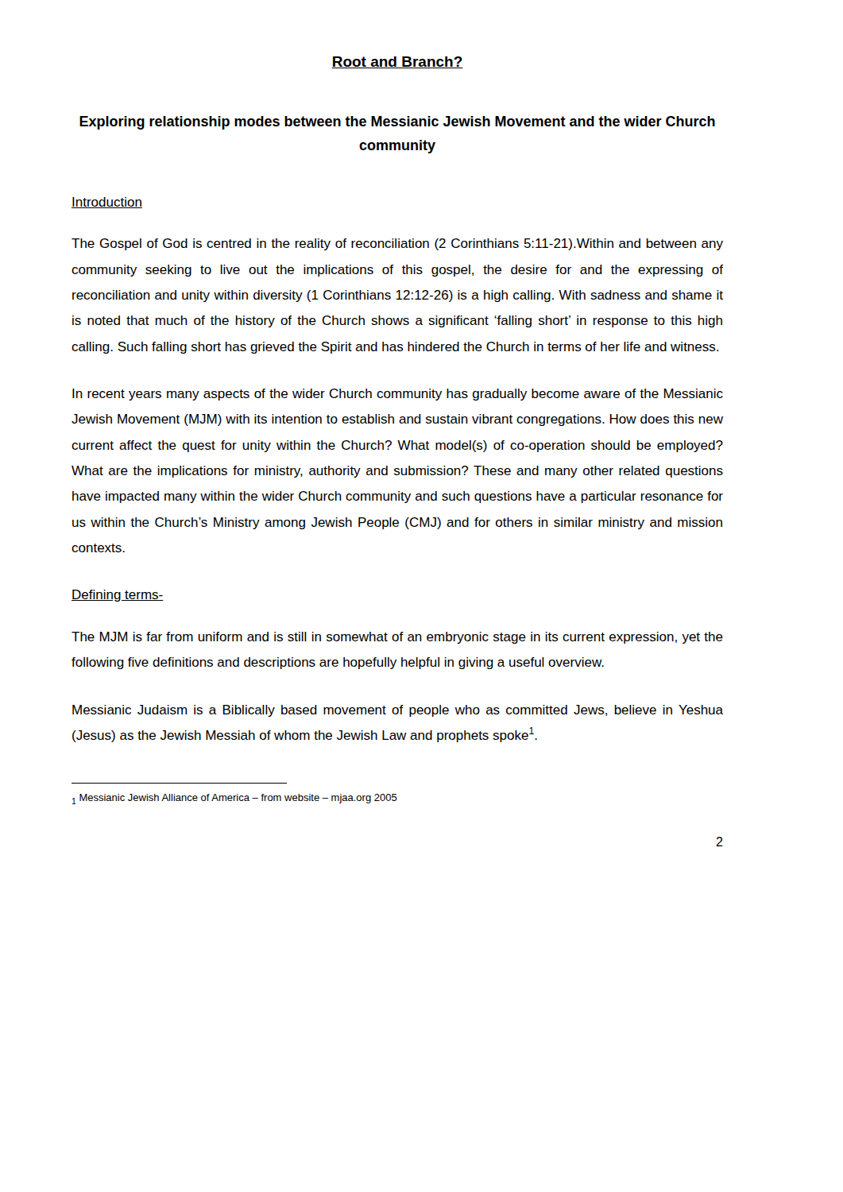Root and Branch?
Exploring relationship modes between the Messianic Jewish Movement and the wider Church community
Introduction
The Gospel of God is centred in the reality of reconciliation (2 Corinthians 5:11-21).Within and between any community seeking to live out the implications of this gospel, the desire for and the expressing of reconciliation and unity within diversity (1 Corinthians 12:12-26) is a high calling. With sadness and shame it is noted that much of the history of the Church shows a significant ‘falling short’ in response to this high calling. Such falling short has grieved the Spirit and has hindered the Church in terms of her life and witness.
In recent years many aspects of the wider Church community has gradually become aware of the Messianic Jewish Movement (MJM) with its intention to establish and sustain vibrant congregations. How does this new current affect the quest for unity within the Church? What model(s) of co-operation should be employed? What are the implications for ministry, authority and submission? These and many other related questions have impacted many within the wider Church community and such questions have a particular resonance for us within the Church’s Ministry among Jewish People (CMJ) and for others in similar ministry and mission contexts.
Defining terms-
The MJM is far from uniform and is still in somewhat of an embryonic stage in its current expression, yet the following five definitions and descriptions are hopefully helpful in giving a useful overview.
Messianic Judaism is a Biblically based movement of people who as committed Jews, believe in Yeshua (Jesus) as the Jewish Messiah of whom the Jewish Law and prophets spoke1.
1 Messianic Jewish Alliance of America – from website – mjaa.org 2005
2